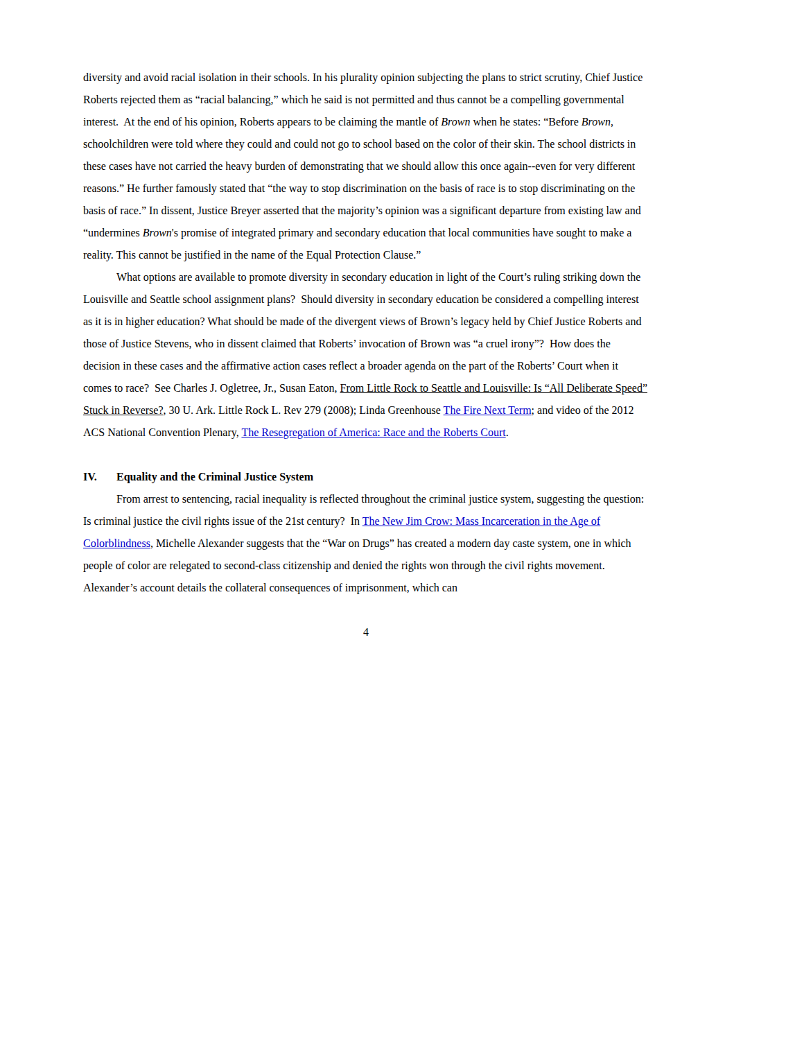diversity and avoid racial isolation in their schools. In his plurality opinion subjecting the plans to strict scrutiny, Chief Justice Roberts rejected them as “racial balancing,” which he said is not permitted and thus cannot be a compelling governmental interest. At the end of his opinion, Roberts appears to be claiming the mantle of Brown when he states: “Before Brown, schoolchildren were told where they could and could not go to school based on the color of their skin. The school districts in these cases have not carried the heavy burden of demonstrating that we should allow this once again--even for very different reasons.” He further famously stated that “the way to stop discrimination on the basis of race is to stop discriminating on the basis of race.” In dissent, Justice Breyer asserted that the majority’s opinion was a significant departure from existing law and “undermines Brown's promise of integrated primary and secondary education that local communities have sought to make a reality. This cannot be justified in the name of the Equal Protection Clause.”
What options are available to promote diversity in secondary education in light of the Court’s ruling striking down the Louisville and Seattle school assignment plans? Should diversity in secondary education be considered a compelling interest as it is in higher education? What should be made of the divergent views of Brown’s legacy held by Chief Justice Roberts and those of Justice Stevens, who in dissent claimed that Roberts’ invocation of Brown was “a cruel irony”? How does the decision in these cases and the affirmative action cases reflect a broader agenda on the part of the Roberts’ Court when it comes to race? See Charles J. Ogletree, Jr., Susan Eaton, From Little Rock to Seattle and Louisville: Is “All Deliberate Speed” Stuck in Reverse?, 30 U. Ark. Little Rock L. Rev 279 (2008); Linda Greenhouse The Fire Next Term; and video of the 2012 ACS National Convention Plenary, The Resegregation of America: Race and the Roberts Court.
IV. Equality and the Criminal Justice System
From arrest to sentencing, racial inequality is reflected throughout the criminal justice system, suggesting the question: Is criminal justice the civil rights issue of the 21st century? In The New Jim Crow: Mass Incarceration in the Age of Colorblindness, Michelle Alexander suggests that the “War on Drugs” has created a modern day caste system, one in which people of color are relegated to second-class citizenship and denied the rights won through the civil rights movement. Alexander’s account details the collateral consequences of imprisonment, which can
4